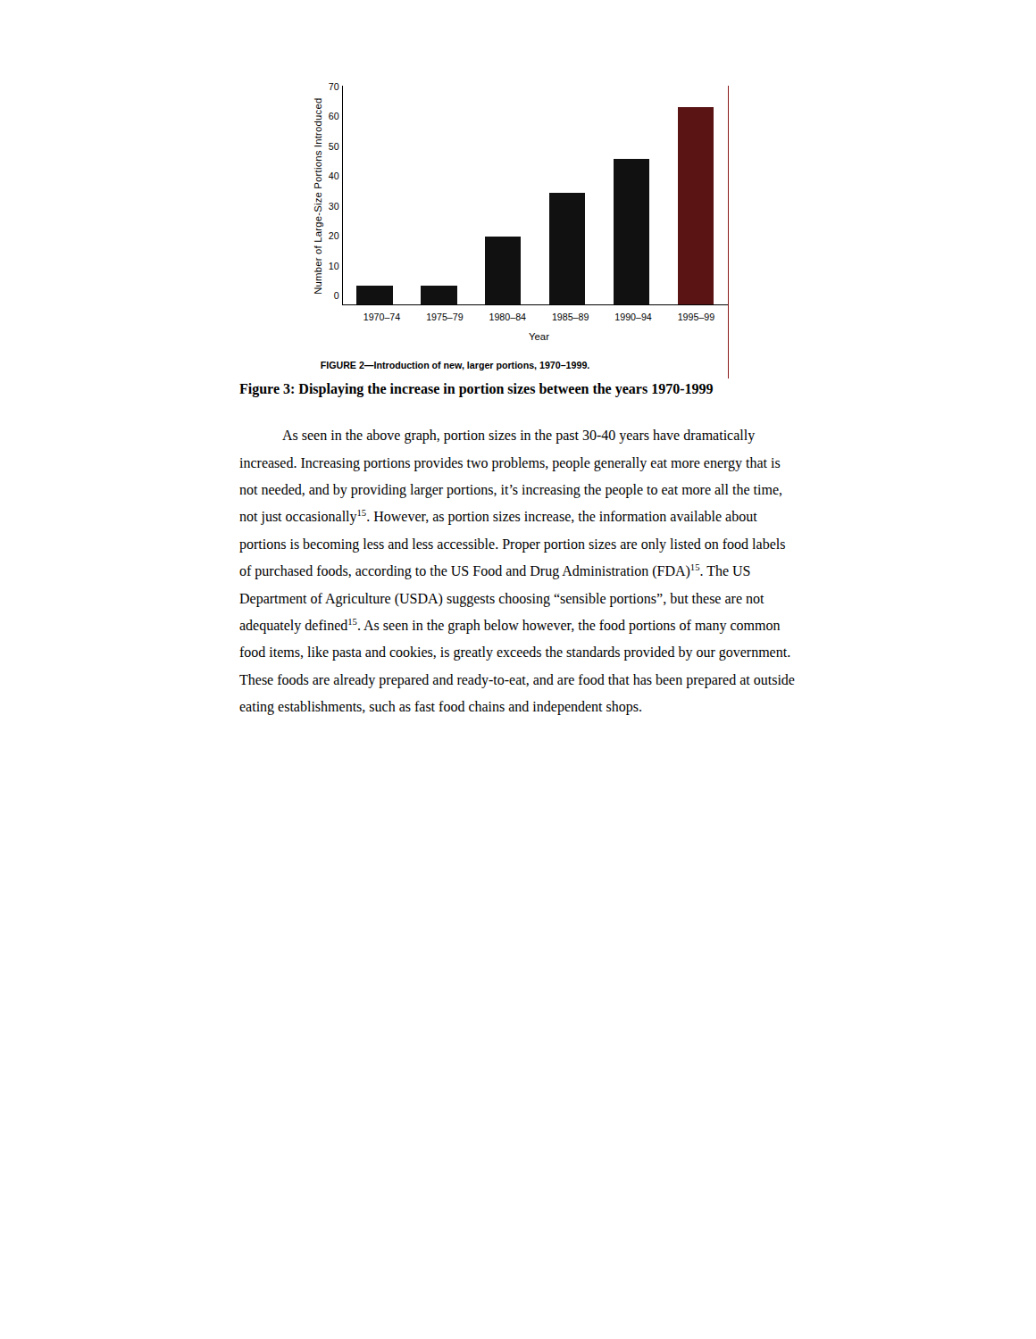Number of Large-Size Portions Introduced
70 60 50 40 30 20 10 0
1970–74 1975–79 1980–84 1985–89 1990–94 1995–99
Year
FIGURE 2—Introduction of new, larger portions, 1970–1999.
Figure 3: Displaying the increase in portion sizes between the years 1970-1999
As seen in the above graph, portion sizes in the past 30-40 years have dramatically increased. Increasing portions provides two problems, people generally eat more energy that is not needed, and by providing larger portions, it’s increasing the people to eat more all the time, not just occasionally15. However, as portion sizes increase, the information available about portions is becoming less and less accessible. Proper portion sizes are only listed on food labels of purchased foods, according to the US Food and Drug Administration (FDA)15. The US Department of Agriculture (USDA) suggests choosing “sensible portions”, but these are not adequately defined15. As seen in the graph below however, the food portions of many common food items, like pasta and cookies, is greatly exceeds the standards provided by our government. These foods are already prepared and ready-to-eat, and are food that has been prepared at outside eating establishments, such as fast food chains and independent shops.